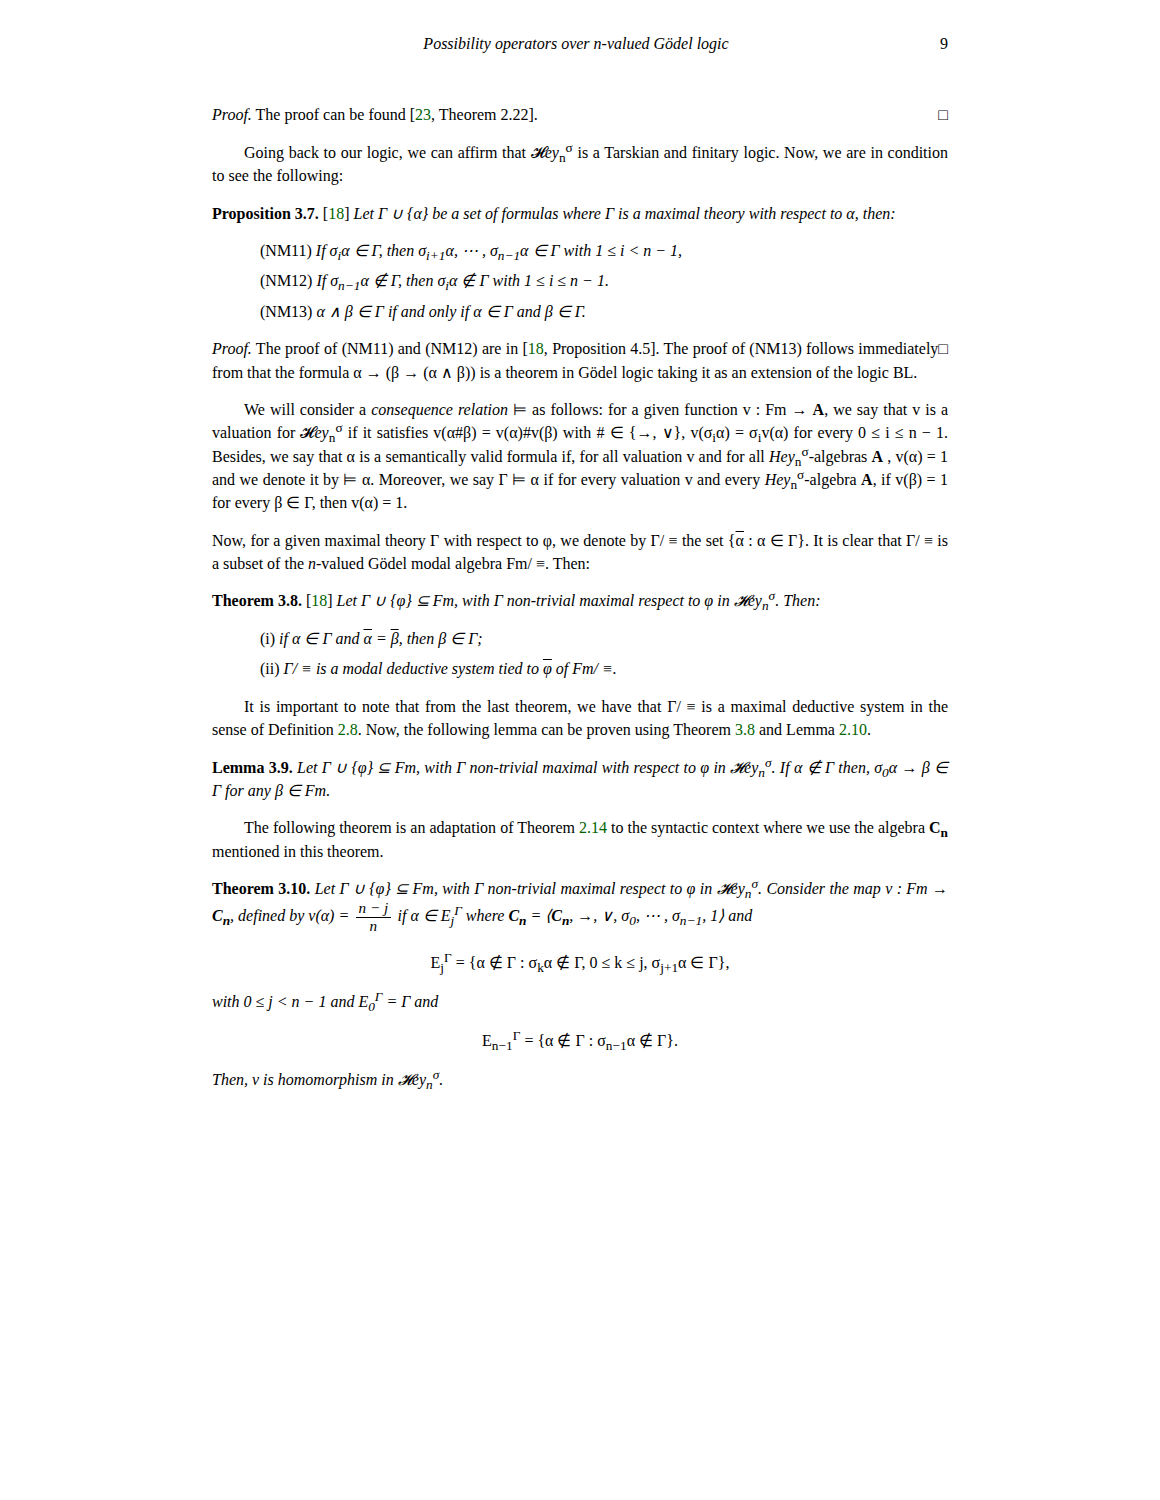Possibility operators over n-valued Gödel logic 9
□ Proof. The proof can be found [23, Theorem 2.22].
Going back to our logic, we can affirm that 𝓗eynσ is a Tarskian and finitary logic. Now, we are in condition to see the following:
Proposition 3.7. [18] Let Γ ∪ {α} be a set of formulas where Γ is a maximal theory with respect to α, then:
(NM11) If σiα ∈ Γ, then σi+1α, ⋯ , σn−1α ∈ Γ with 1 ≤ i < n − 1,
(NM12) If σn−1α ∉ Γ, then σiα ∉ Γ with 1 ≤ i ≤ n − 1.
(NM13) α ∧ β ∈ Γ if and only if α ∈ Γ and β ∈ Γ.
□ Proof. The proof of (NM11) and (NM12) are in [18, Proposition 4.5]. The proof of (NM13) follows immediately from that the formula α → (β → (α ∧ β)) is a theorem in Gödel logic taking it as an extension of the logic BL.
We will consider a consequence relation ⊨ as follows: for a given function v : Fm → A, we say that v is a valuation for 𝓗eynσ if it satisfies v(α#β) = v(α)#v(β) with # ∈ {→, ∨}, v(σiα) = σiv(α) for every 0 ≤ i ≤ n − 1. Besides, we say that α is a semantically valid formula if, for all valuation v and for all Heynσ-algebras A , v(α) = 1 and we denote it by ⊨ α. Moreover, we say Γ ⊨ α if for every valuation v and every Heynσ-algebra A, if v(β) = 1 for every β ∈ Γ, then v(α) = 1.
Now, for a given maximal theory Γ with respect to φ, we denote by Γ/ ≡ the set {α : α ∈ Γ}. It is clear that Γ/ ≡ is a subset of the n-valued Gödel modal algebra Fm/ ≡. Then:
Theorem 3.8. [18] Let Γ ∪ {φ} ⊆ Fm, with Γ non-trivial maximal respect to φ in 𝓗eynσ. Then:
(i) if α ∈ Γ and α = β, then β ∈ Γ;
(ii) Γ/ ≡ is a modal deductive system tied to φ of Fm/ ≡.
It is important to note that from the last theorem, we have that Γ/ ≡ is a maximal deductive system in the sense of Definition 2.8. Now, the following lemma can be proven using Theorem 3.8 and Lemma 2.10.
Lemma 3.9. Let Γ ∪ {φ} ⊆ Fm, with Γ non-trivial maximal with respect to φ in 𝓗eynσ. If α ∉ Γ then, σ0α → β ∈ Γ for any β ∈ Fm.
The following theorem is an adaptation of Theorem 2.14 to the syntactic context where we use the algebra Cn mentioned in this theorem.
Theorem 3.10. Let Γ ∪ {φ} ⊆ Fm, with Γ non-trivial maximal respect to φ in 𝓗eynσ. Consider the map v : Fm → Cn, defined by v(α) = n − j n if α ∈ EjΓ where Cn = ⟨Cn, →, ∨, σ0, ⋯ , σn−1, 1⟩ and
EjΓ = {α ∉ Γ : σkα ∉ Γ, 0 ≤ k ≤ j, σj+1α ∈ Γ},
with 0 ≤ j < n − 1 and E0Γ = Γ and
En−1Γ = {α ∉ Γ : σn−1α ∉ Γ}.
Then, v is homomorphism in 𝓗eynσ.